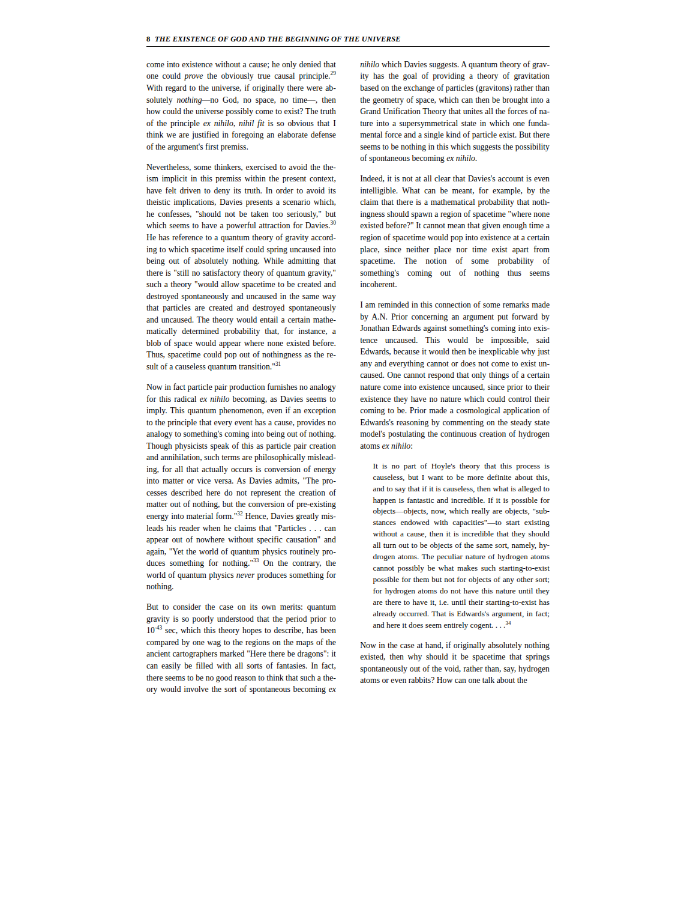8 THE EXISTENCE OF GOD AND THE BEGINNING OF THE UNIVERSE
come into existence without a cause; he only denied that one could prove the obviously true causal principle.29 With regard to the universe, if originally there were absolutely nothing—no God, no space, no time—, then how could the universe possibly come to exist? The truth of the principle ex nihilo, nihil fit is so obvious that I think we are justified in foregoing an elaborate defense of the argument's first premiss.
Nevertheless, some thinkers, exercised to avoid the theism implicit in this premiss within the present context, have felt driven to deny its truth. In order to avoid its theistic implications, Davies presents a scenario which, he confesses, "should not be taken too seriously," but which seems to have a powerful attraction for Davies.30 He has reference to a quantum theory of gravity according to which spacetime itself could spring uncaused into being out of absolutely nothing. While admitting that there is "still no satisfactory theory of quantum gravity," such a theory "would allow spacetime to be created and destroyed spontaneously and uncaused in the same way that particles are created and destroyed spontaneously and uncaused. The theory would entail a certain mathematically determined probability that, for instance, a blob of space would appear where none existed before. Thus, spacetime could pop out of nothingness as the result of a causeless quantum transition."31
Now in fact particle pair production furnishes no analogy for this radical ex nihilo becoming, as Davies seems to imply. This quantum phenomenon, even if an exception to the principle that every event has a cause, provides no analogy to something's coming into being out of nothing. Though physicists speak of this as particle pair creation and annihilation, such terms are philosophically misleading, for all that actually occurs is conversion of energy into matter or vice versa. As Davies admits, "The processes described here do not represent the creation of matter out of nothing, but the conversion of pre-existing energy into material form."32 Hence, Davies greatly misleads his reader when he claims that "Particles . . . can appear out of nowhere without specific causation" and again, "Yet the world of quantum physics routinely produces something for nothing."33 On the contrary, the world of quantum physics never produces something for nothing.
But to consider the case on its own merits: quantum gravity is so poorly understood that the period prior to 10-43 sec, which this theory hopes to describe, has been compared by one wag to the regions on the maps of the ancient cartographers marked "Here there be dragons": it can easily be filled with all sorts of fantasies. In fact, there seems to be no good reason to think that such a theory would involve the sort of spontaneous becoming ex nihilo which Davies suggests. A quantum theory of gravity has the goal of providing a theory of gravitation based on the exchange of particles (gravitons) rather than the geometry of space, which can then be brought into a Grand Unification Theory that unites all the forces of nature into a supersymmetrical state in which one fundamental force and a single kind of particle exist. But there seems to be nothing in this which suggests the possibility of spontaneous becoming ex nihilo.
Indeed, it is not at all clear that Davies's account is even intelligible. What can be meant, for example, by the claim that there is a mathematical probability that nothingness should spawn a region of spacetime "where none existed before?" It cannot mean that given enough time a region of spacetime would pop into existence at a certain place, since neither place nor time exist apart from spacetime. The notion of some probability of something's coming out of nothing thus seems incoherent.
I am reminded in this connection of some remarks made by A.N. Prior concerning an argument put forward by Jonathan Edwards against something's coming into existence uncaused. This would be impossible, said Edwards, because it would then be inexplicable why just any and everything cannot or does not come to exist uncaused. One cannot respond that only things of a certain nature come into existence uncaused, since prior to their existence they have no nature which could control their coming to be. Prior made a cosmological application of Edwards's reasoning by commenting on the steady state model's postulating the continuous creation of hydrogen atoms ex nihilo:
It is no part of Hoyle's theory that this process is causeless, but I want to be more definite about this, and to say that if it is causeless, then what is alleged to happen is fantastic and incredible. If it is possible for objects—objects, now, which really are objects, "substances endowed with capacities"—to start existing without a cause, then it is incredible that they should all turn out to be objects of the same sort, namely, hydrogen atoms. The peculiar nature of hydrogen atoms cannot possibly be what makes such starting-to-exist possible for them but not for objects of any other sort; for hydrogen atoms do not have this nature until they are there to have it, i.e. until their starting-to-exist has already occurred. That is Edwards's argument, in fact; and here it does seem entirely cogent. . . .34
Now in the case at hand, if originally absolutely nothing existed, then why should it be spacetime that springs spontaneously out of the void, rather than, say, hydrogen atoms or even rabbits? How can one talk about the